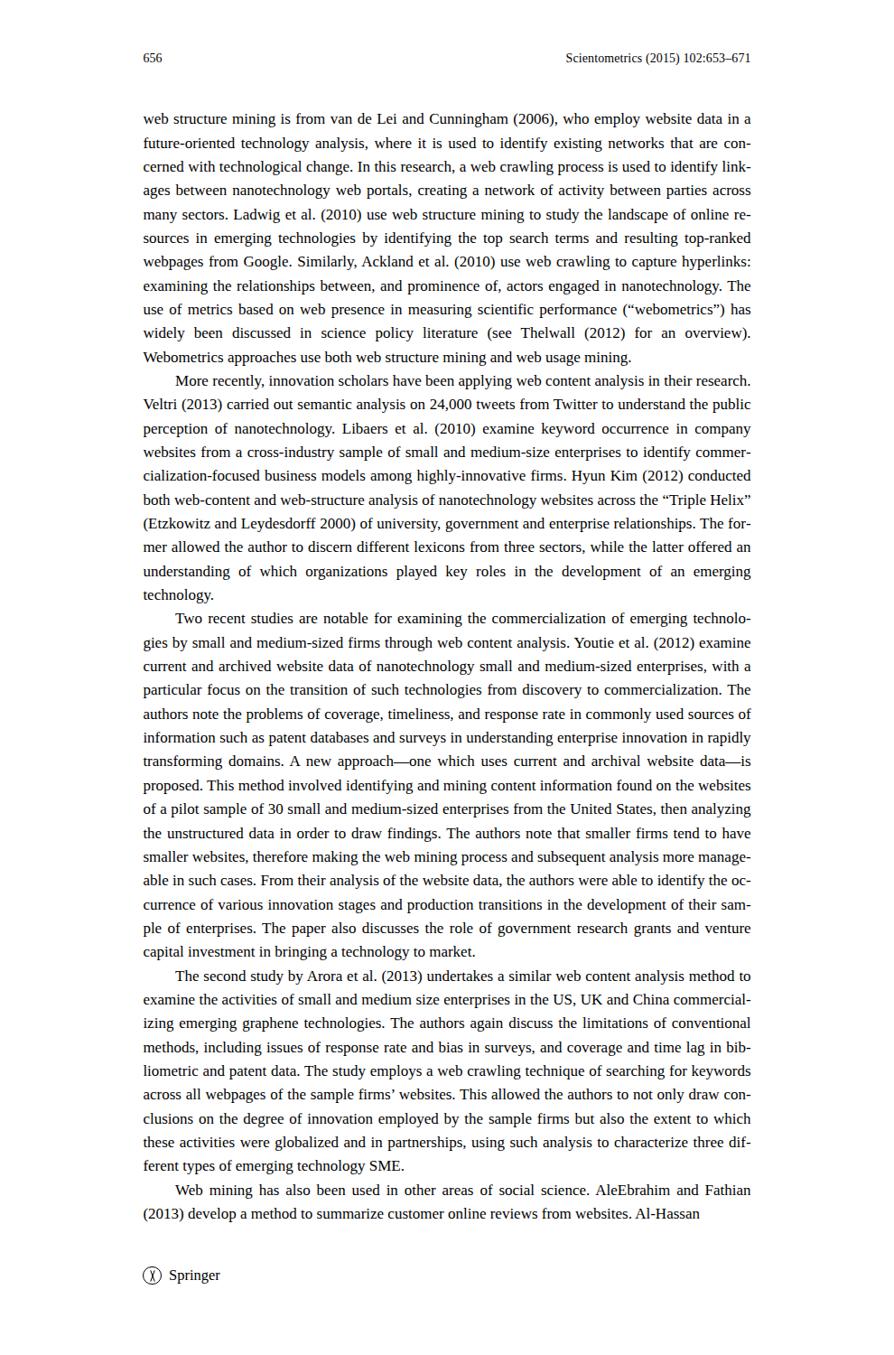656 Scientometrics (2015) 102:653–671
web structure mining is from van de Lei and Cunningham (2006), who employ website data in a future-oriented technology analysis, where it is used to identify existing networks that are concerned with technological change. In this research, a web crawling process is used to identify linkages between nanotechnology web portals, creating a network of activity between parties across many sectors. Ladwig et al. (2010) use web structure mining to study the landscape of online resources in emerging technologies by identifying the top search terms and resulting top-ranked webpages from Google. Similarly, Ackland et al. (2010) use web crawling to capture hyperlinks: examining the relationships between, and prominence of, actors engaged in nanotechnology. The use of metrics based on web presence in measuring scientific performance (“webometrics”) has widely been discussed in science policy literature (see Thelwall (2012) for an overview). Webometrics approaches use both web structure mining and web usage mining.
More recently, innovation scholars have been applying web content analysis in their research. Veltri (2013) carried out semantic analysis on 24,000 tweets from Twitter to understand the public perception of nanotechnology. Libaers et al. (2010) examine keyword occurrence in company websites from a cross-industry sample of small and medium-size enterprises to identify commercialization-focused business models among highly-innovative firms. Hyun Kim (2012) conducted both web-content and web-structure analysis of nanotechnology websites across the “Triple Helix” (Etzkowitz and Leydesdorff 2000) of university, government and enterprise relationships. The former allowed the author to discern different lexicons from three sectors, while the latter offered an understanding of which organizations played key roles in the development of an emerging technology.
Two recent studies are notable for examining the commercialization of emerging technologies by small and medium-sized firms through web content analysis. Youtie et al. (2012) examine current and archived website data of nanotechnology small and medium-sized enterprises, with a particular focus on the transition of such technologies from discovery to commercialization. The authors note the problems of coverage, timeliness, and response rate in commonly used sources of information such as patent databases and surveys in understanding enterprise innovation in rapidly transforming domains. A new approach—one which uses current and archival website data—is proposed. This method involved identifying and mining content information found on the websites of a pilot sample of 30 small and medium-sized enterprises from the United States, then analyzing the unstructured data in order to draw findings. The authors note that smaller firms tend to have smaller websites, therefore making the web mining process and subsequent analysis more manageable in such cases. From their analysis of the website data, the authors were able to identify the occurrence of various innovation stages and production transitions in the development of their sample of enterprises. The paper also discusses the role of government research grants and venture capital investment in bringing a technology to market.
The second study by Arora et al. (2013) undertakes a similar web content analysis method to examine the activities of small and medium size enterprises in the US, UK and China commercializing emerging graphene technologies. The authors again discuss the limitations of conventional methods, including issues of response rate and bias in surveys, and coverage and time lag in bibliometric and patent data. The study employs a web crawling technique of searching for keywords across all webpages of the sample firms’ websites. This allowed the authors to not only draw conclusions on the degree of innovation employed by the sample firms but also the extent to which these activities were globalized and in partnerships, using such analysis to characterize three different types of emerging technology SME.
Web mining has also been used in other areas of social science. AleEbrahim and Fathian (2013) develop a method to summarize customer online reviews from websites. Al-Hassan
Springer